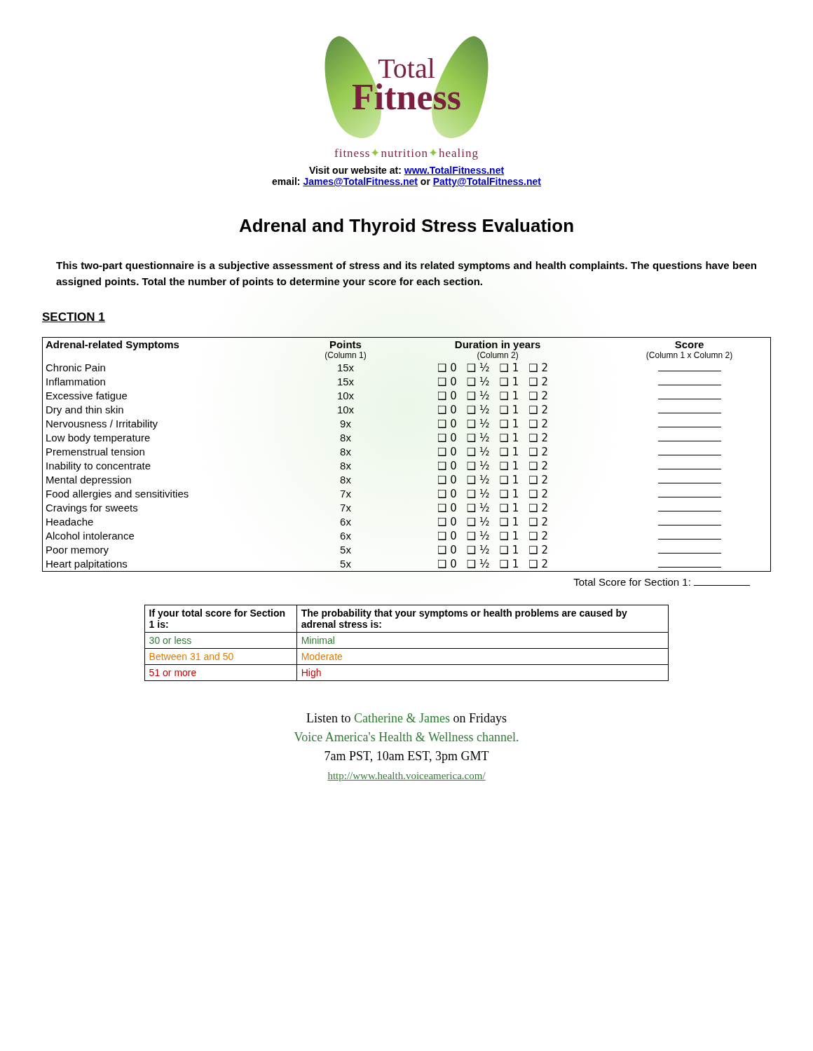Total Fitness
fitness✦nutrition✦healing
Visit our website at: www.TotalFitness.net
email: James@TotalFitness.net or Patty@TotalFitness.net
Adrenal and Thyroid Stress Evaluation
This two-part questionnaire is a subjective assessment of stress and its related symptoms and health complaints. The questions have been assigned points. Total the number of points to determine your score for each section.
SECTION 1
| Adrenal-related Symptoms | Points (Column 1) | Duration in years (Column 2) | Score (Column 1 x Column 2) |
| --- | --- | --- | --- |
| Chronic Pain | 15x | ❑ 0 ❑ ½ ❑ 1 ❑ 2 | |
| Inflammation | 15x | ❑ 0 ❑ ½ ❑ 1 ❑ 2 | |
| Excessive fatigue | 10x | ❑ 0 ❑ ½ ❑ 1 ❑ 2 | |
| Dry and thin skin | 10x | ❑ 0 ❑ ½ ❑ 1 ❑ 2 | |
| Nervousness / Irritability | 9x | ❑ 0 ❑ ½ ❑ 1 ❑ 2 | |
| Low body temperature | 8x | ❑ 0 ❑ ½ ❑ 1 ❑ 2 | |
| Premenstrual tension | 8x | ❑ 0 ❑ ½ ❑ 1 ❑ 2 | |
| Inability to concentrate | 8x | ❑ 0 ❑ ½ ❑ 1 ❑ 2 | |
| Mental depression | 8x | ❑ 0 ❑ ½ ❑ 1 ❑ 2 | |
| Food allergies and sensitivities | 7x | ❑ 0 ❑ ½ ❑ 1 ❑ 2 | |
| Cravings for sweets | 7x | ❑ 0 ❑ ½ ❑ 1 ❑ 2 | |
| Headache | 6x | ❑ 0 ❑ ½ ❑ 1 ❑ 2 | |
| Alcohol intolerance | 6x | ❑ 0 ❑ ½ ❑ 1 ❑ 2 | |
| Poor memory | 5x | ❑ 0 ❑ ½ ❑ 1 ❑ 2 | |
| Heart palpitations | 5x | ❑ 0 ❑ ½ ❑ 1 ❑ 2 | |
Total Score for Section 1:
| If your total score for Section 1 is: | The probability that your symptoms or health problems are caused by adrenal stress is: |
| --- | --- |
| 30 or less | Minimal |
| Between 31 and 50 | Moderate |
| 51 or more | High |
Listen to Catherine & James on Fridays
Voice America's Health & Wellness channel.
7am PST, 10am EST, 3pm GMT
http://www.health.voiceamerica.com/